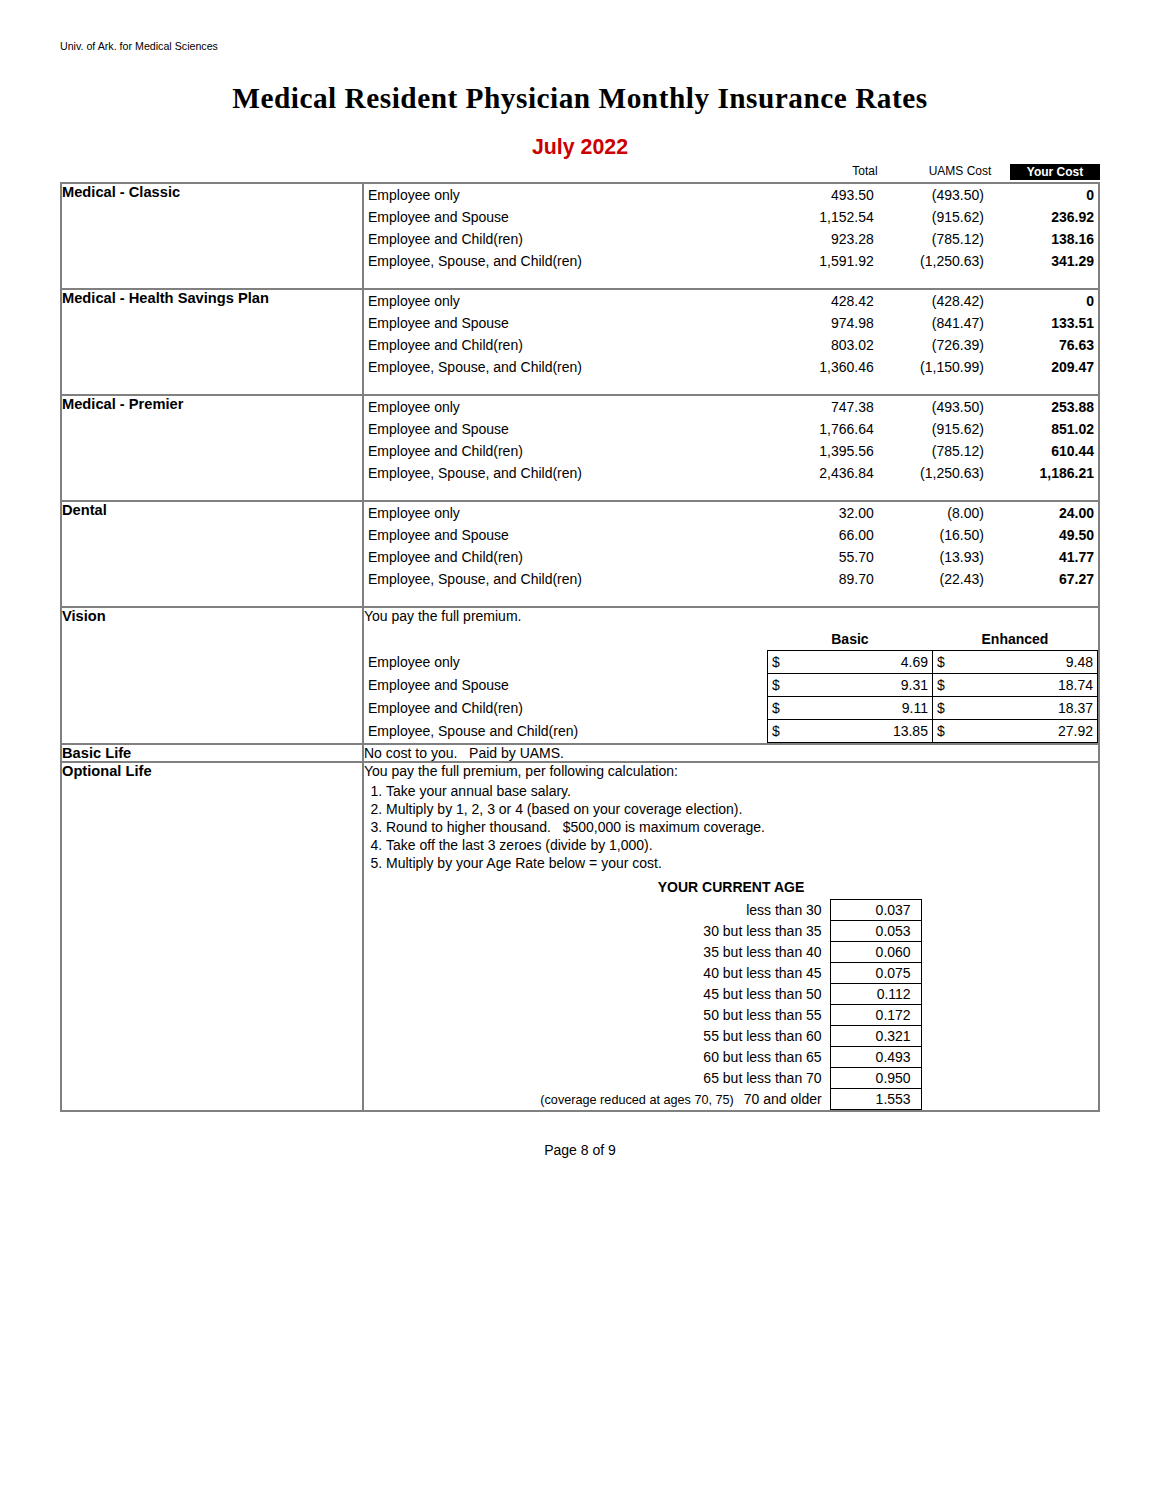Univ. of Ark. for Medical Sciences
Medical Resident Physician Monthly Insurance Rates
July 2022
Total UAMS Cost Your Cost
| Medical - Classic | / Employee only / 493.50 / (493.50) / 0 / / Employee and Spouse / 1,152.54 / (915.62) / 236.92 / / Employee and Child(ren) / 923.28 / (785.12) / 138.16 / / Employee, Spouse, and Child(ren) / 1,591.92 / (1,250.63) / 341.29 / |
| Medical - Health Savings Plan | / Employee only / 428.42 / (428.42) / 0 / / Employee and Spouse / 974.98 / (841.47) / 133.51 / / Employee and Child(ren) / 803.02 / (726.39) / 76.63 / / Employee, Spouse, and Child(ren) / 1,360.46 / (1,150.99) / 209.47 / |
| Medical - Premier | / Employee only / 747.38 / (493.50) / 253.88 / / Employee and Spouse / 1,766.64 / (915.62) / 851.02 / / Employee and Child(ren) / 1,395.56 / (785.12) / 610.44 / / Employee, Spouse, and Child(ren) / 2,436.84 / (1,250.63) / 1,186.21 / |
| Dental | / Employee only / 32.00 / (8.00) / 24.00 / / Employee and Spouse / 66.00 / (16.50) / 49.50 / / Employee and Child(ren) / 55.70 / (13.93) / 41.77 / / Employee, Spouse, and Child(ren) / 89.70 / (22.43) / 67.27 / |
| Vision | You pay the full premium. / / Basic / Enhanced / / Employee only / $ / 4.69 / $ / 9.48 / / Employee and Spouse / $ / 9.31 / $ / 18.74 / / Employee and Child(ren) / $ / 9.11 / $ / 18.37 / / Employee, Spouse and Child(ren) / $ / 13.85 / $ / 27.92 / |
| Basic Life | No cost to you. Paid by UAMS. |
| Optional Life | You pay the full premium, per following calculation: Take your annual base salary. Multiply by 1, 2, 3 or 4 (based on your coverage election). Round to higher thousand. $500,000 is maximum coverage. Take off the last 3 zeroes (divide by 1,000). Multiply by your Age Rate below = your cost. YOUR CURRENT AGE / less than 30 / 0.037 / / 30 but less than 35 / 0.053 / / 35 but less than 40 / 0.060 / / 40 but less than 45 / 0.075 / / 45 but less than 50 / 0.112 / / 50 but less than 55 / 0.172 / / 55 but less than 60 / 0.321 / / 60 but less than 65 / 0.493 / / 65 but less than 70 / 0.950 / / (coverage reduced at ages 70, 75) 70 and older / 1.553 / |
Page 8 of 9